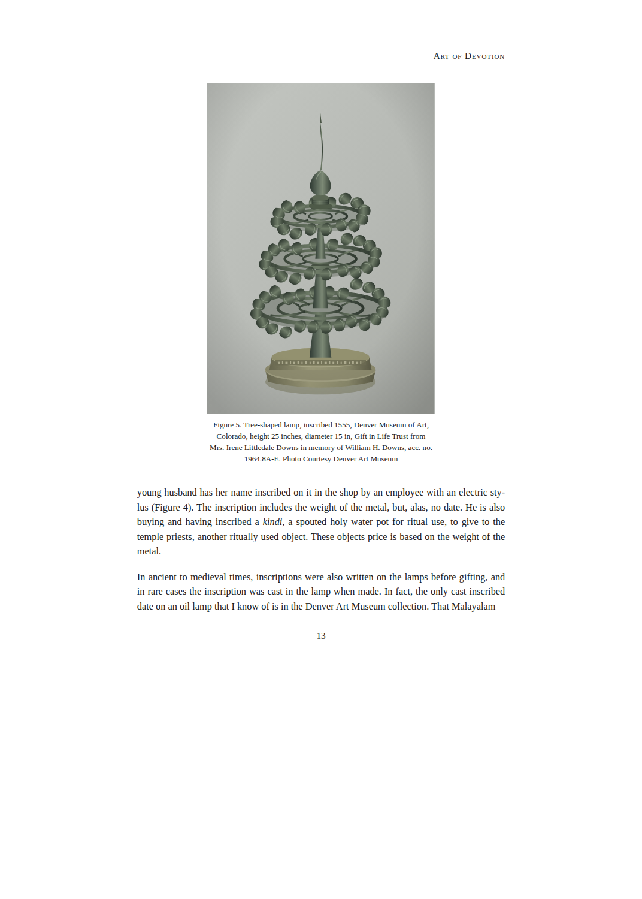Art of Devotion
Figure 5. Tree-shaped lamp, inscribed 1555, Denver Museum of Art,
Colorado, height 25 inches, diameter 15 in, Gift in Life Trust from
Mrs. Irene Littledale Downs in memory of William H. Downs, acc. no.
1964.8A-E. Photo Courtesy Denver Art Museum
young husband has her name inscribed on it in the shop by an employee with an electric stylus (Figure 4). The inscription includes the weight of the metal, but, alas, no date. He is also buying and having inscribed a kindi, a spouted holy water pot for ritual use, to give to the temple priests, another ritually used object. These objects price is based on the weight of the metal.
In ancient to medieval times, inscriptions were also written on the lamps before gifting, and in rare cases the inscription was cast in the lamp when made. In fact, the only cast inscribed date on an oil lamp that I know of is in the Denver Art Museum collection. That Malayalam
13